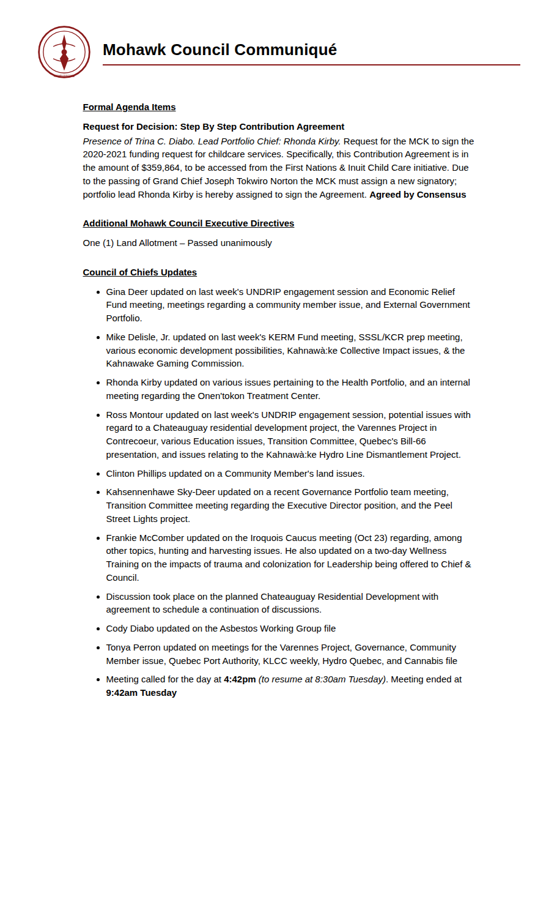KAHNAWAKE
Mohawk Council Communiqué
Formal Agenda Items
Request for Decision: Step By Step Contribution Agreement
Presence of Trina C. Diabo. Lead Portfolio Chief: Rhonda Kirby. Request for the MCK to sign the 2020-2021 funding request for childcare services. Specifically, this Contribution Agreement is in the amount of $359,864, to be accessed from the First Nations & Inuit Child Care initiative. Due to the passing of Grand Chief Joseph Tokwiro Norton the MCK must assign a new signatory; portfolio lead Rhonda Kirby is hereby assigned to sign the Agreement. Agreed by Consensus
Additional Mohawk Council Executive Directives
One (1) Land Allotment – Passed unanimously
Council of Chiefs Updates
Gina Deer updated on last week's UNDRIP engagement session and Economic Relief Fund meeting, meetings regarding a community member issue, and External Government Portfolio.
Mike Delisle, Jr. updated on last week's KERM Fund meeting, SSSL/KCR prep meeting, various economic development possibilities, Kahnawà:ke Collective Impact issues, & the Kahnawake Gaming Commission.
Rhonda Kirby updated on various issues pertaining to the Health Portfolio, and an internal meeting regarding the Onen'tokon Treatment Center.
Ross Montour updated on last week's UNDRIP engagement session, potential issues with regard to a Chateauguay residential development project, the Varennes Project in Contrecoeur, various Education issues, Transition Committee, Quebec's Bill-66 presentation, and issues relating to the Kahnawà:ke Hydro Line Dismantlement Project.
Clinton Phillips updated on a Community Member's land issues.
Kahsennenhawe Sky-Deer updated on a recent Governance Portfolio team meeting, Transition Committee meeting regarding the Executive Director position, and the Peel Street Lights project.
Frankie McComber updated on the Iroquois Caucus meeting (Oct 23) regarding, among other topics, hunting and harvesting issues. He also updated on a two-day Wellness Training on the impacts of trauma and colonization for Leadership being offered to Chief & Council.
Discussion took place on the planned Chateauguay Residential Development with agreement to schedule a continuation of discussions.
Cody Diabo updated on the Asbestos Working Group file
Tonya Perron updated on meetings for the Varennes Project, Governance, Community Member issue, Quebec Port Authority, KLCC weekly, Hydro Quebec, and Cannabis file
Meeting called for the day at 4:42pm (to resume at 8:30am Tuesday). Meeting ended at 9:42am Tuesday